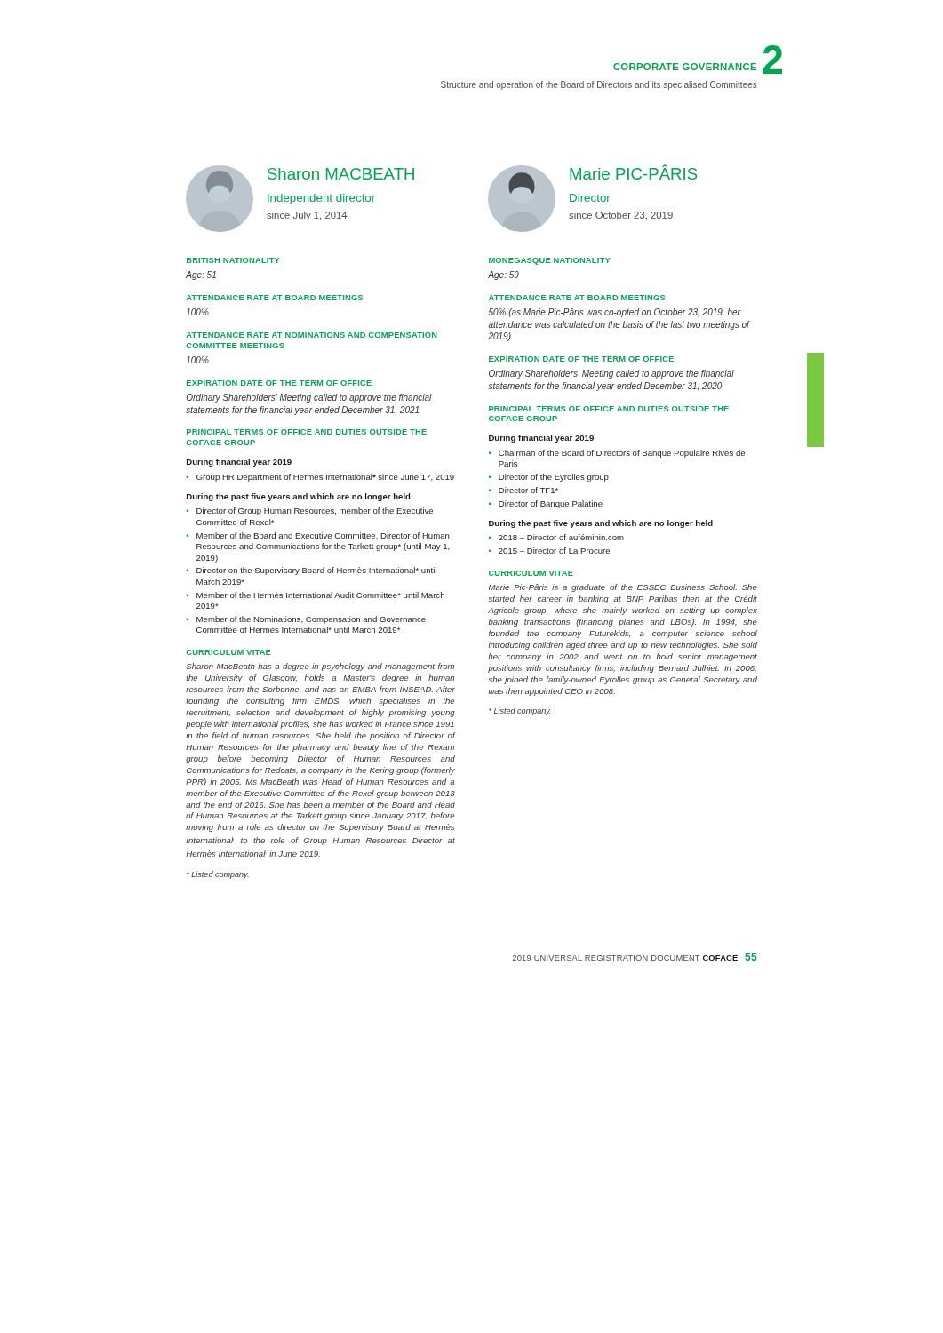2
Corporate governance
Structure and operation of the Board of Directors and its specialised Committees
Sharon MACBEATH
Independent director
since July 1, 2014
British nationality
Age: 51
Attendance rate at Board meetings
100%
Attendance rate at Nominations and Compensation Committee meetings
100%
Expiration date of the term of office
Ordinary Shareholders' Meeting called to approve the financial statements for the financial year ended December 31, 2021
Principal terms of office and duties outside the Coface Group
During financial year 2019
Group HR Department of Hermès International* since June 17, 2019
During the past five years and which are no longer held
Director of Group Human Resources, member of the Executive Committee of Rexel*
Member of the Board and Executive Committee, Director of Human Resources and Communications for the Tarkett group* (until May 1, 2019)
Director on the Supervisory Board of Hermès International* until March 2019*
Member of the Hermès International Audit Committee* until March 2019*
Member of the Nominations, Compensation and Governance Committee of Hermès International* until March 2019*
Curriculum vitae
Sharon MacBeath has a degree in psychology and management from the University of Glasgow, holds a Master's degree in human resources from the Sorbonne, and has an EMBA from INSEAD. After founding the consulting firm EMDS, which specialises in the recruitment, selection and development of highly promising young people with international profiles, she has worked in France since 1991 in the field of human resources. She held the position of Director of Human Resources for the pharmacy and beauty line of the Rexam group before becoming Director of Human Resources and Communications for Redcats, a company in the Kering group (formerly PPR) in 2005. Ms MacBeath was Head of Human Resources and a member of the Executive Committee of the Rexel group between 2013 and the end of 2016. She has been a member of the Board and Head of Human Resources at the Tarkett group since January 2017, before moving from a role as director on the Supervisory Board at Hermès International, to the role of Group Human Resources Director at Hermès International, in June 2019.
* Listed company.
Marie PIC-PÂRIS
Director
since October 23, 2019
Monegasque nationality
Age: 59
Attendance rate at Board meetings
50% (as Marie Pic-Pâris was co-opted on October 23, 2019, her attendance was calculated on the basis of the last two meetings of 2019)
Expiration date of the term of office
Ordinary Shareholders' Meeting called to approve the financial statements for the financial year ended December 31, 2020
Principal terms of office and duties outside the Coface Group
During financial year 2019
Chairman of the Board of Directors of Banque Populaire Rives de Paris
Director of the Eyrolles group
Director of TF1*
Director of Banque Palatine
During the past five years and which are no longer held
2018 – Director of auféminin.com
2015 – Director of La Procure
Curriculum vitae
Marie Pic-Pâris is a graduate of the ESSEC Business School. She started her career in banking at BNP Paribas then at the Crédit Agricole group, where she mainly worked on setting up complex banking transactions (financing planes and LBOs). In 1994, she founded the company Futurekids, a computer science school introducing children aged three and up to new technologies. She sold her company in 2002 and went on to hold senior management positions with consultancy firms, including Bernard Julhiet. In 2006, she joined the family-owned Eyrolles group as General Secretary and was then appointed CEO in 2008.
* Listed company.
2019 UNIVERSAL REGISTRATION DOCUMENT COFACE 55